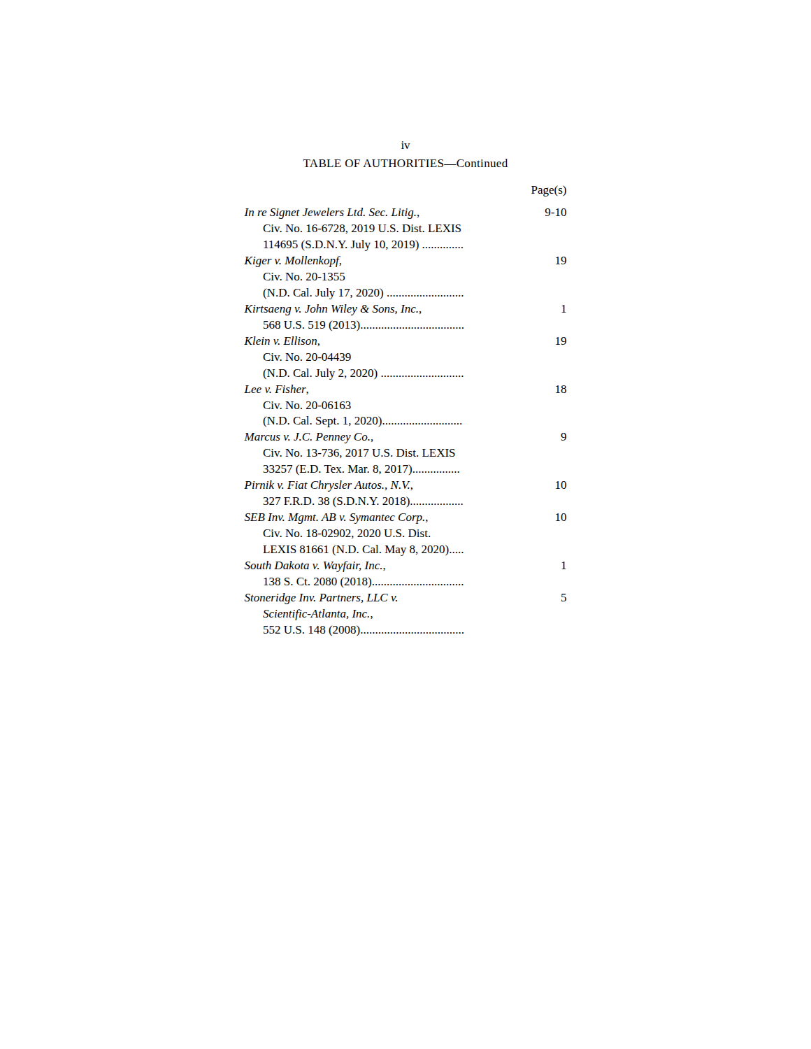iv
TABLE OF AUTHORITIES—Continued
Page(s)
| In re Signet Jewelers Ltd. Sec. Litig. , Civ. No. 16-6728, 2019 U.S. Dist. LEXIS 114695 (S.D.N.Y. July 10, 2019) .............. | 9-10 |
| Kiger v. Mollenkopf , Civ. No. 20-1355 (N.D. Cal. July 17, 2020) .......................... | 19 |
| Kirtsaeng v. John Wiley & Sons, Inc. , 568 U.S. 519 (2013) ................................... | 1 |
| Klein v. Ellison , Civ. No. 20-04439 (N.D. Cal. July 2, 2020) ............................ | 19 |
| Lee v. Fisher , Civ. No. 20-06163 (N.D. Cal. Sept. 1, 2020) ........................... | 18 |
| Marcus v. J.C. Penney Co. , Civ. No. 13-736, 2017 U.S. Dist. LEXIS 33257 (E.D. Tex. Mar. 8, 2017) ................ | 9 |
| Pirnik v. Fiat Chrysler Autos., N.V. , 327 F.R.D. 38 (S.D.N.Y. 2018) .................. | 10 |
| SEB Inv. Mgmt. AB v. Symantec Corp. , Civ. No. 18-02902, 2020 U.S. Dist. LEXIS 81661 (N.D. Cal. May 8, 2020) ..... | 10 |
| South Dakota v. Wayfair, Inc. , 138 S. Ct. 2080 (2018) ............................... | 1 |
| Stoneridge Inv. Partners, LLC v. Scientific-Atlanta, Inc. , 552 U.S. 148 (2008) ................................... | 5 |